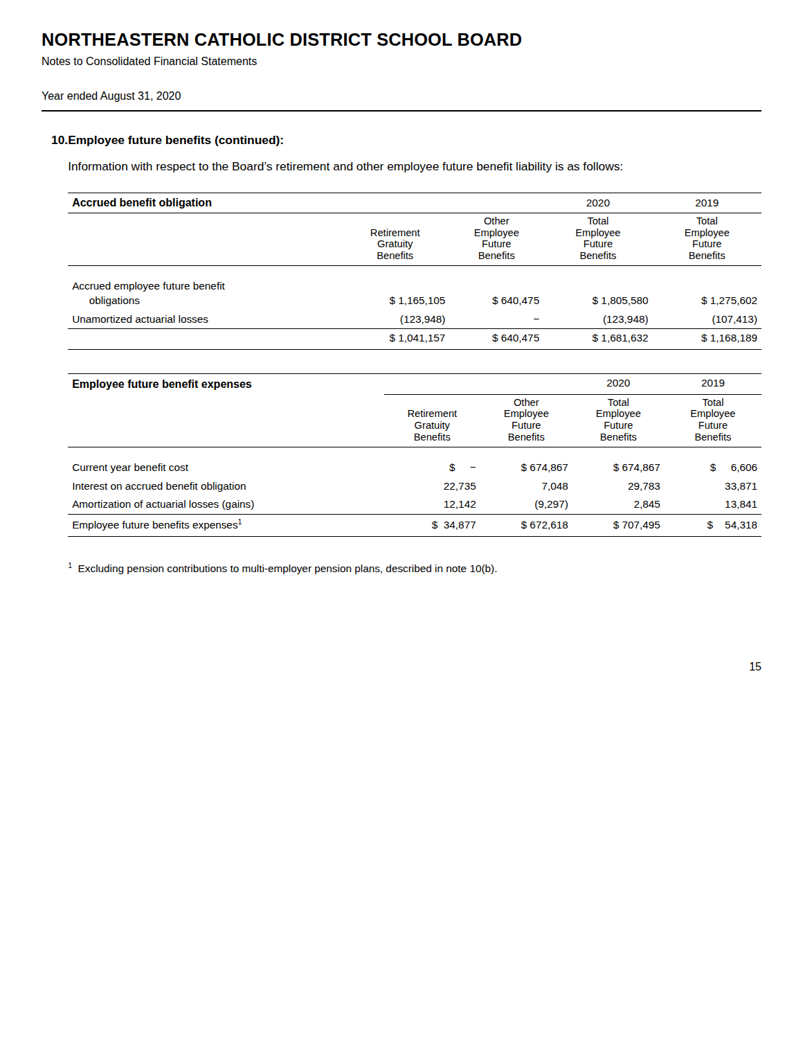NORTHEASTERN CATHOLIC DISTRICT SCHOOL BOARD
Notes to Consolidated Financial Statements
Year ended August 31, 2020
10. Employee future benefits (continued):
Information with respect to the Board’s retirement and other employee future benefit liability is as follows:
| Accrued benefit obligation | | | 2020 | 2019 |
| | Retirement Gratuity Benefits | Other Employee Future Benefits | Total Employee Future Benefits | Total Employee Future Benefits |
| Accrued employee future benefit obligations | $ 1,165,105 | $ 640,475 | $ 1,805,580 | $ 1,275,602 |
| Unamortized actuarial losses | (123,948) | − | (123,948) | (107,413) |
| | $ 1,041,157 | $ 640,475 | $ 1,681,632 | $ 1,168,189 |
| Employee future benefit expenses | | | 2020 | 2019 |
| | Retirement Gratuity Benefits | Other Employee Future Benefits | Total Employee Future Benefits | Total Employee Future Benefits |
| Current year benefit cost | $ − | $ 674,867 | $ 674,867 | $ 6,606 |
| Interest on accrued benefit obligation | 22,735 | 7,048 | 29,783 | 33,871 |
| Amortization of actuarial losses (gains) | 12,142 | (9,297) | 2,845 | 13,841 |
| Employee future benefits expenses 1 | $ 34,877 | $ 672,618 | $ 707,495 | $ 54,318 |
1 Excluding pension contributions to multi-employer pension plans, described in note 10(b).
15